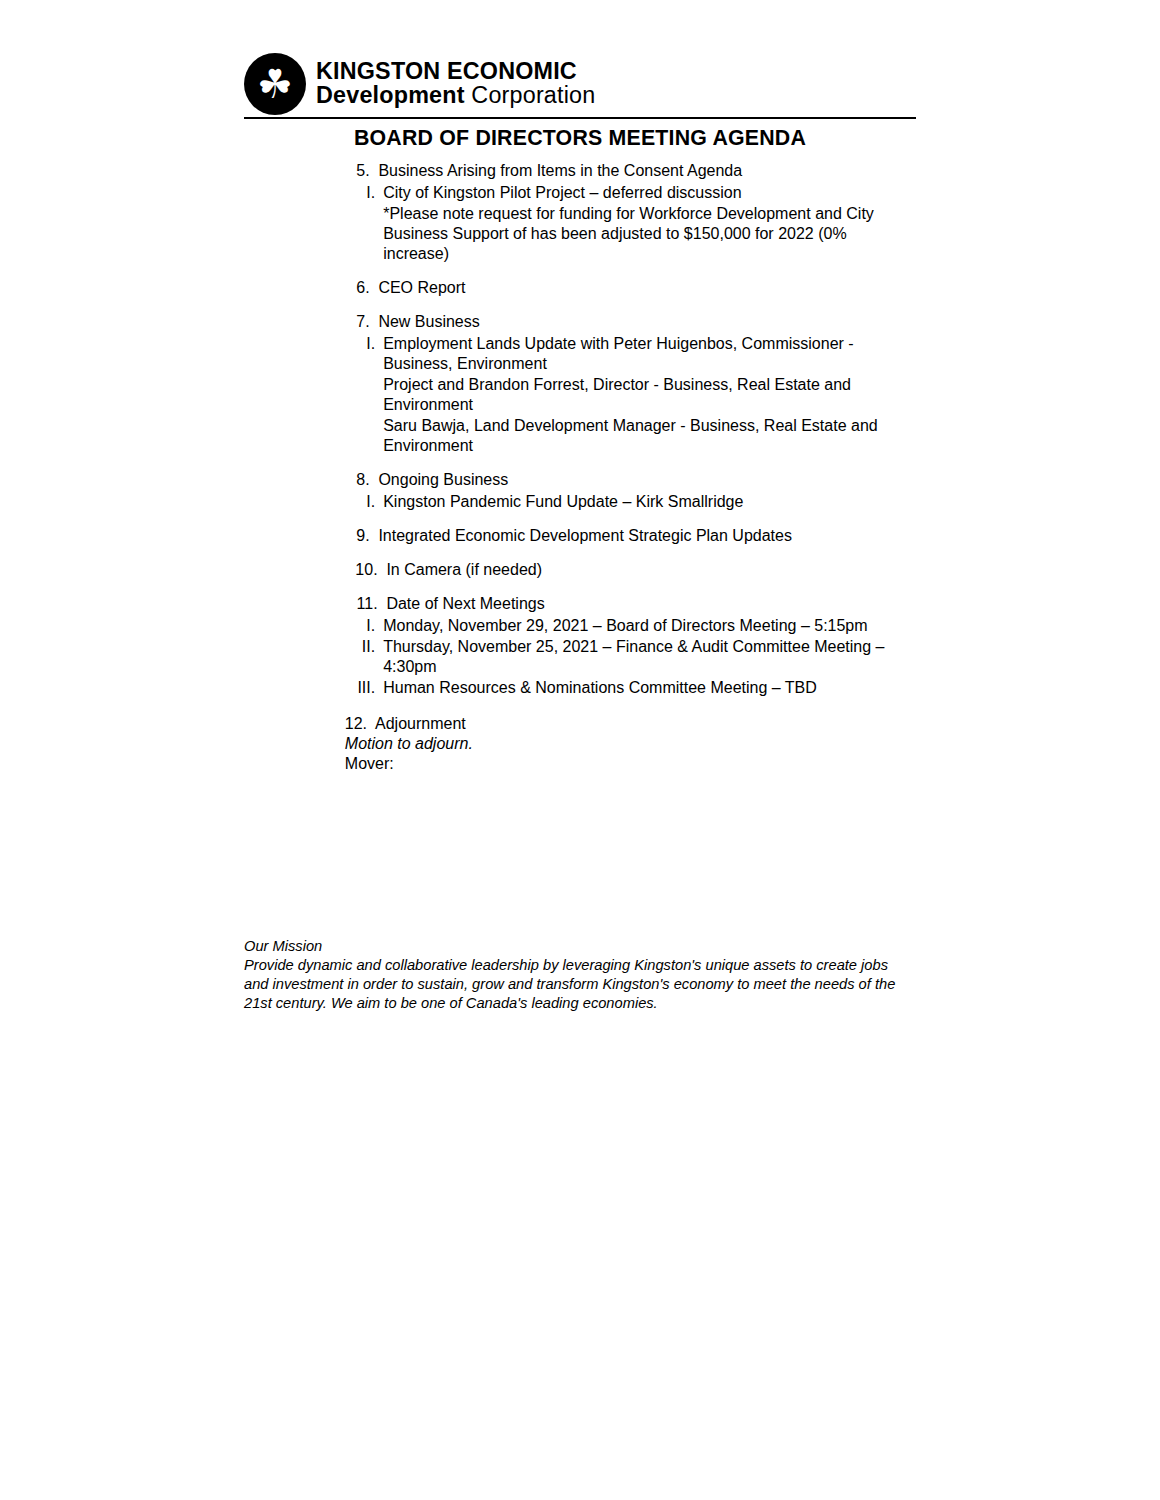KINGSTON ECONOMIC
Development Corporation
BOARD OF DIRECTORS MEETING AGENDA
5.
Business Arising from Items in the Consent Agenda
I.
City of Kingston Pilot Project – deferred discussion
*Please note request for funding for Workforce Development and City Business Support of has been adjusted to $150,000 for 2022 (0% increase)
6.
CEO Report
7.
New Business
I.
Employment Lands Update with Peter Huigenbos, Commissioner - Business, Environment
Project and Brandon Forrest, Director - Business, Real Estate and Environment
Saru Bawja, Land Development Manager - Business, Real Estate and Environment
8.
Ongoing Business
I.
Kingston Pandemic Fund Update – Kirk Smallridge
9.
Integrated Economic Development Strategic Plan Updates
10.
In Camera (if needed)
11.
Date of Next Meetings
I.
Monday, November 29, 2021 – Board of Directors Meeting – 5:15pm
II.
Thursday, November 25, 2021 – Finance & Audit Committee Meeting – 4:30pm
III.
Human Resources & Nominations Committee Meeting – TBD
12. Adjournment
Motion to adjourn.
Mover:
Our Mission
Provide dynamic and collaborative leadership by leveraging Kingston's unique assets to create jobs and investment in order to sustain, grow and transform Kingston's economy to meet the needs of the 21st century. We aim to be one of Canada's leading economies.